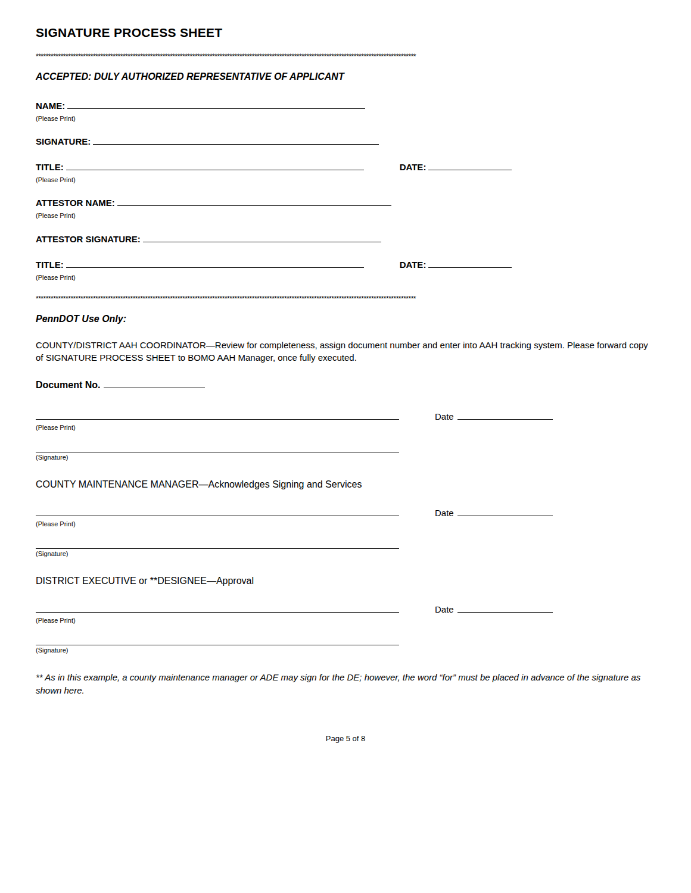SIGNATURE PROCESS SHEET
*********************************************************************************************************************************************************
ACCEPTED: DULY AUTHORIZED REPRESENTATIVE OF APPLICANT
NAME:
(Please Print)
SIGNATURE:
TITLE: DATE:
(Please Print)
ATTESTOR NAME:
(Please Print)
ATTESTOR SIGNATURE:
TITLE: DATE:
(Please Print)
*********************************************************************************************************************************************************
PennDOT Use Only:
COUNTY/DISTRICT AAH COORDINATOR—Review for completeness, assign document number and enter into AAH tracking system. Please forward copy of SIGNATURE PROCESS SHEET to BOMO AAH Manager, once fully executed.
Document No.
Date
(Please Print)
(Signature)
COUNTY MAINTENANCE MANAGER—Acknowledges Signing and Services
Date
(Please Print)
(Signature)
DISTRICT EXECUTIVE or **DESIGNEE—Approval
Date
(Please Print)
(Signature)
** As in this example, a county maintenance manager or ADE may sign for the DE; however, the word “for” must be placed in advance of the signature as shown here.
Page 5 of 8